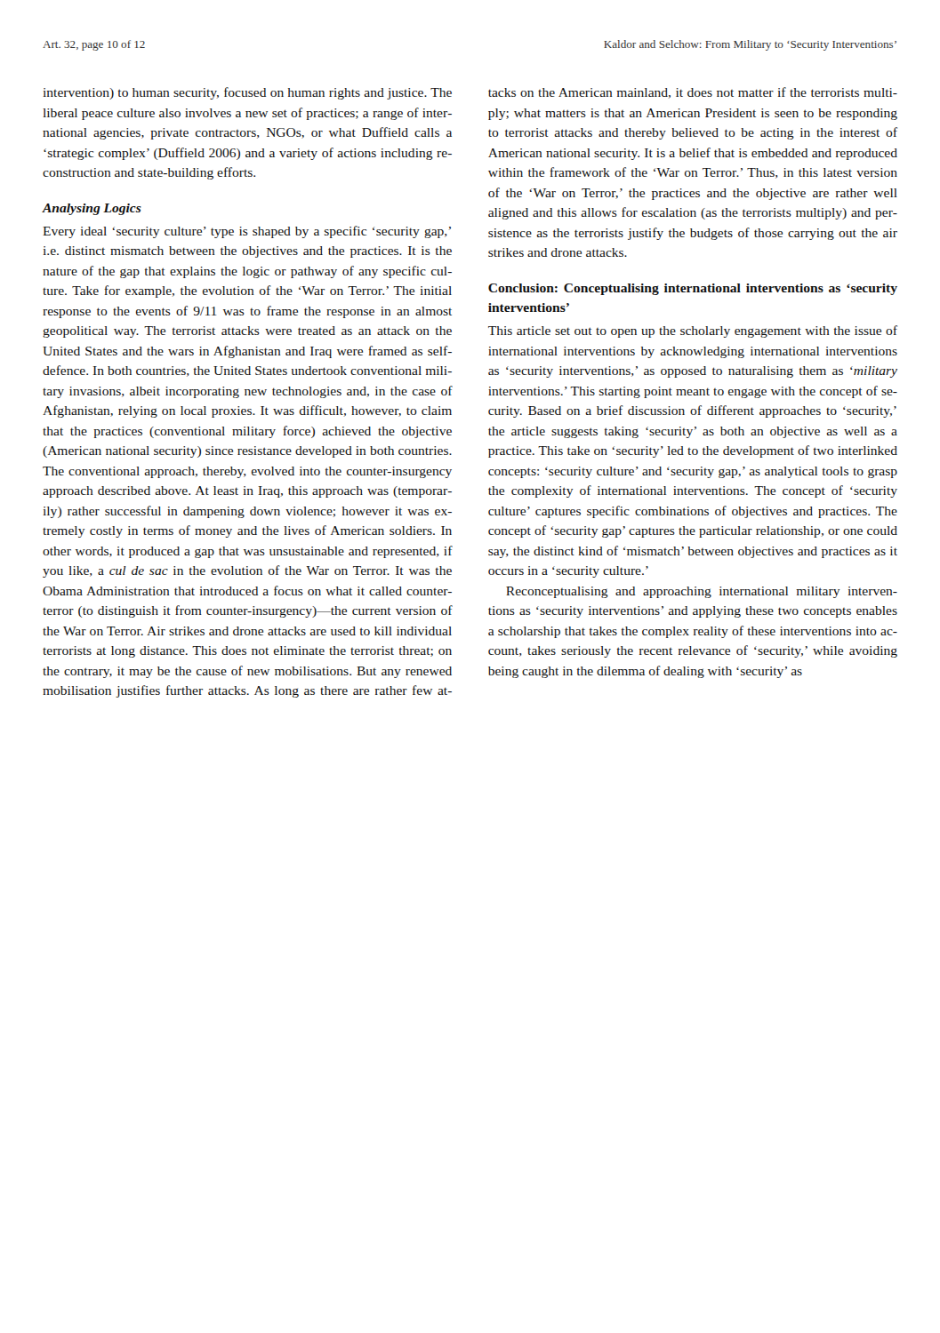Art. 32, page 10 of 12 Kaldor and Selchow: From Military to ‘Security Interventions’
intervention) to human security, focused on human rights and justice. The liberal peace culture also involves a new set of practices; a range of international agencies, private contractors, NGOs, or what Duffield calls a ‘strategic complex’ (Duffield 2006) and a variety of actions including reconstruction and state-building efforts.
Analysing Logics
Every ideal ‘security culture’ type is shaped by a specific ‘security gap,’ i.e. distinct mismatch between the objectives and the practices. It is the nature of the gap that explains the logic or pathway of any specific culture. Take for example, the evolution of the ‘War on Terror.’ The initial response to the events of 9/11 was to frame the response in an almost geopolitical way. The terrorist attacks were treated as an attack on the United States and the wars in Afghanistan and Iraq were framed as self-defence. In both countries, the United States undertook conventional military invasions, albeit incorporating new technologies and, in the case of Afghanistan, relying on local proxies. It was difficult, however, to claim that the practices (conventional military force) achieved the objective (American national security) since resistance developed in both countries. The conventional approach, thereby, evolved into the counter-insurgency approach described above. At least in Iraq, this approach was (temporarily) rather successful in dampening down violence; however it was extremely costly in terms of money and the lives of American soldiers. In other words, it produced a gap that was unsustainable and represented, if you like, a cul de sac in the evolution of the War on Terror. It was the Obama Administration that introduced a focus on what it called counter-terror (to distinguish it from counter-insurgency)—the current version of the War on Terror. Air strikes and drone attacks are used to kill individual terrorists at long distance. This does not eliminate the terrorist threat; on the contrary, it may be the cause of new mobilisations. But any renewed mobilisation justifies further attacks. As long as there are rather few attacks on the American mainland, it does not matter if the terrorists multiply; what matters is that an American President is seen to be responding to terrorist attacks and thereby believed to be acting in the interest of American national security. It is a belief that is embedded and reproduced within the framework of the ‘War on Terror.’ Thus, in this latest version of the ‘War on Terror,’ the practices and the objective are rather well aligned and this allows for escalation (as the terrorists multiply) and persistence as the terrorists justify the budgets of those carrying out the air strikes and drone attacks.
Conclusion: Conceptualising international interventions as ‘security interventions’
This article set out to open up the scholarly engagement with the issue of international interventions by acknowledging international interventions as ‘security interventions,’ as opposed to naturalising them as ‘military interventions.’ This starting point meant to engage with the concept of security. Based on a brief discussion of different approaches to ‘security,’ the article suggests taking ‘security’ as both an objective as well as a practice. This take on ‘security’ led to the development of two interlinked concepts: ‘security culture’ and ‘security gap,’ as analytical tools to grasp the complexity of international interventions. The concept of ‘security culture’ captures specific combinations of objectives and practices. The concept of ‘security gap’ captures the particular relationship, or one could say, the distinct kind of ‘mismatch’ between objectives and practices as it occurs in a ‘security culture.’
Reconceptualising and approaching international military interventions as ‘security interventions’ and applying these two concepts enables a scholarship that takes the complex reality of these interventions into account, takes seriously the recent relevance of ‘security,’ while avoiding being caught in the dilemma of dealing with ‘security’ as